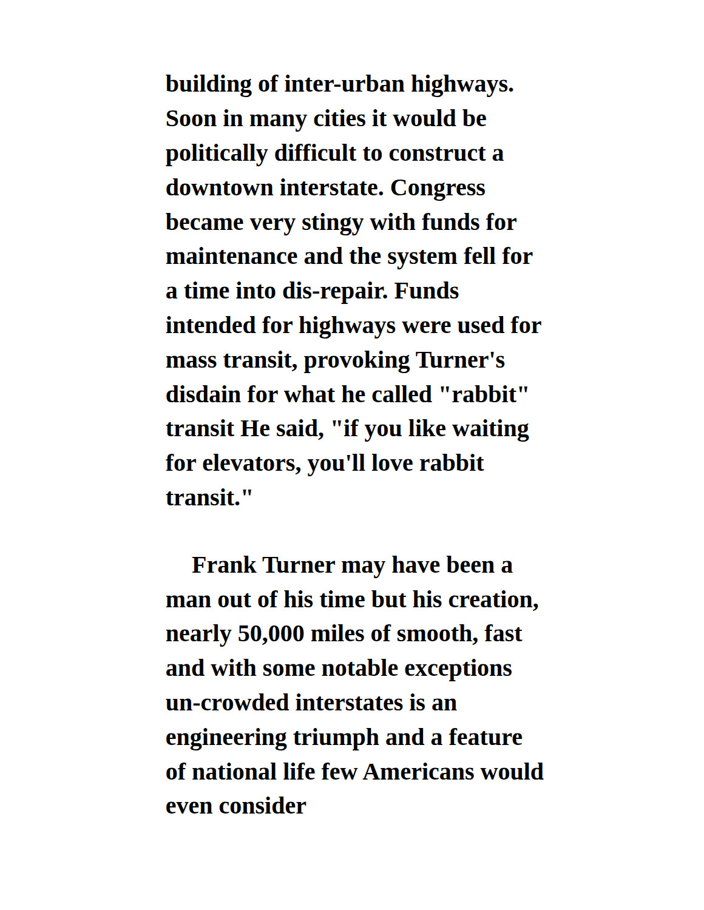building of inter-urban highways. Soon in many cities it would be politically difficult to construct a downtown interstate. Congress became very stingy with funds for maintenance and the system fell for a time into dis-repair. Funds intended for highways were used for mass transit, provoking Turner's disdain for what he called "rabbit" transit He said, "if you like waiting for elevators, you'll love rabbit transit."
Frank Turner may have been a man out of his time but his creation, nearly 50,000 miles of smooth, fast and with some notable exceptions un-crowded interstates is an engineering triumph and a feature of national life few Americans would even consider